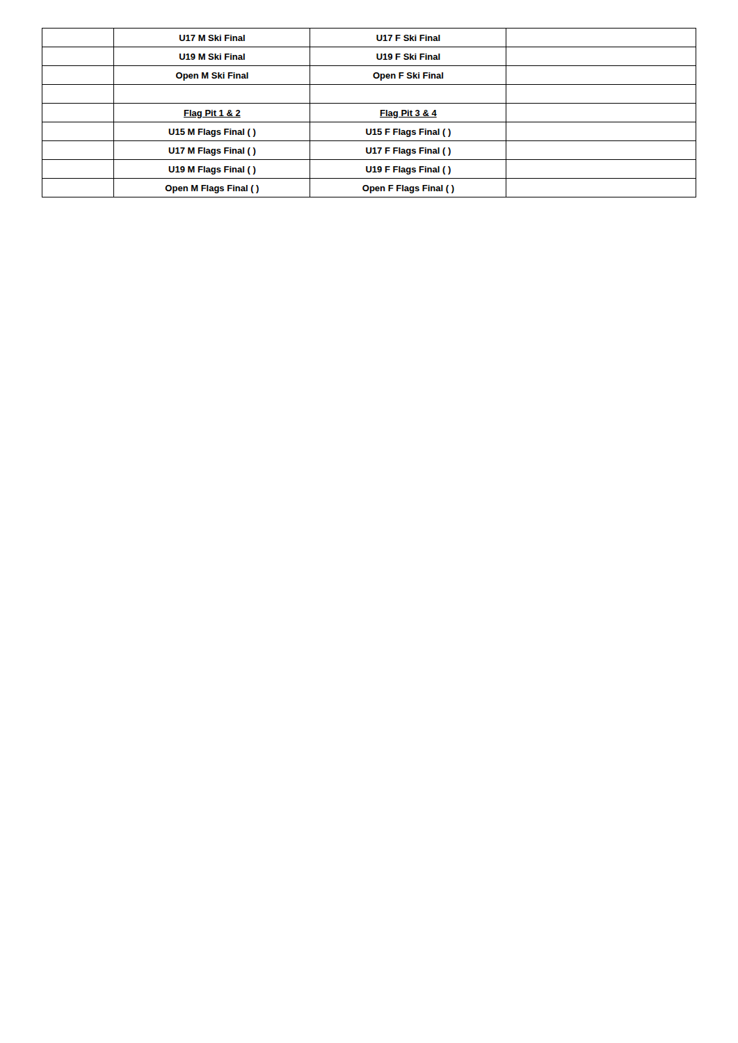| | U17 M Ski Final | U17 F Ski Final | |
| | U19 M Ski Final | U19 F Ski Final | |
| | Open M Ski Final | Open F Ski Final | |
| | Flag Pit 1 & 2 | Flag Pit 3 & 4 | |
| | U15 M Flags Final ( ) | U15 F Flags Final ( ) | |
| | U17 M Flags Final ( ) | U17 F Flags Final ( ) | |
| | U19 M Flags Final ( ) | U19 F Flags Final ( ) | |
| | Open M Flags Final ( ) | Open F Flags Final ( ) | |